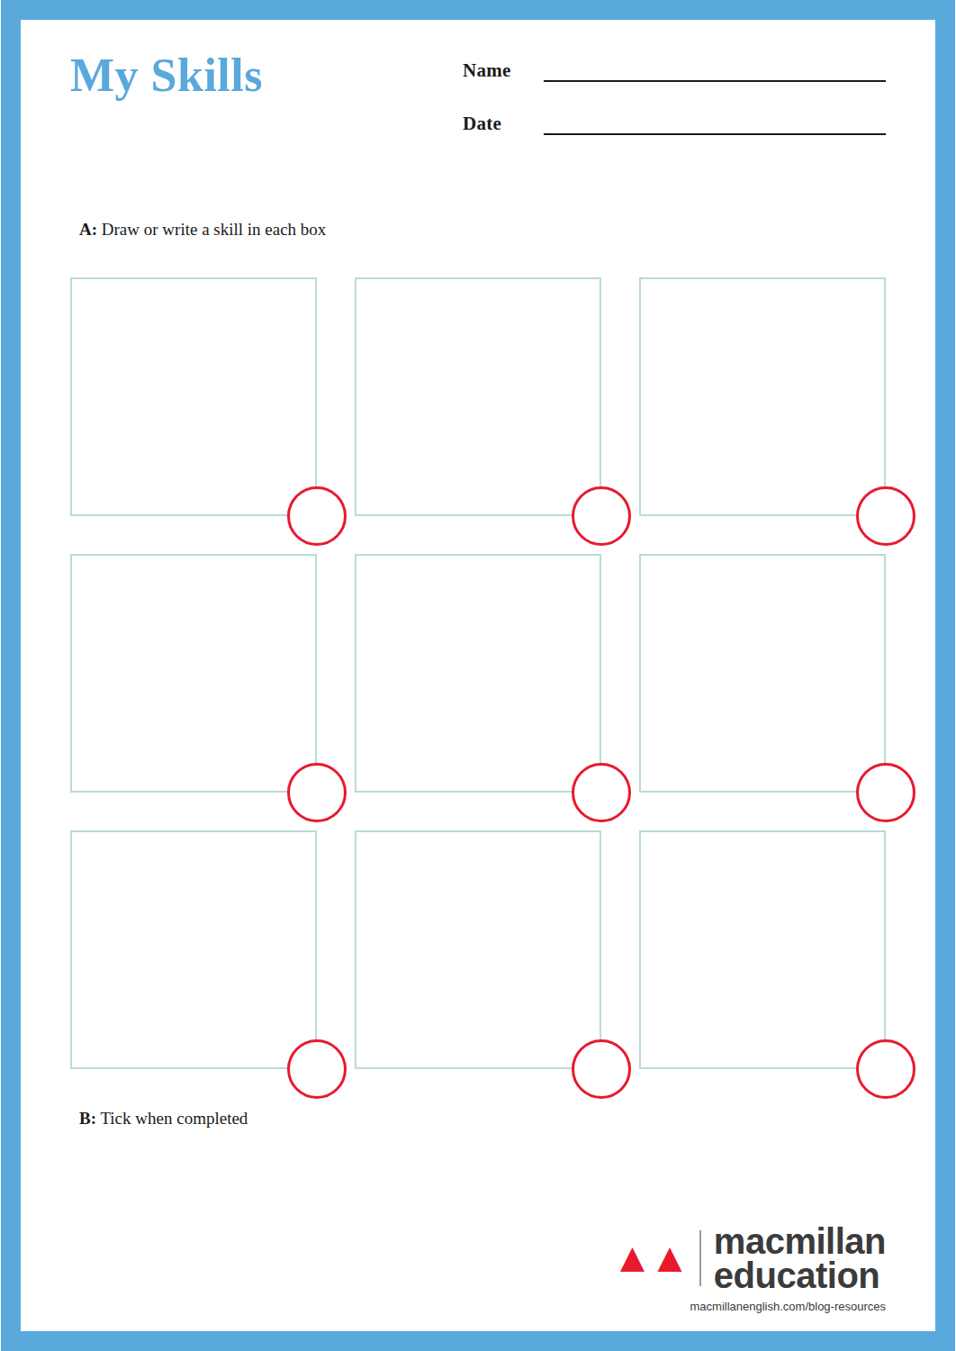My Skills
Name
Date
A: Draw or write a skill in each box
B: Tick when completed
▲▲ macmillan education
macmillanenglish.com/blog-resources